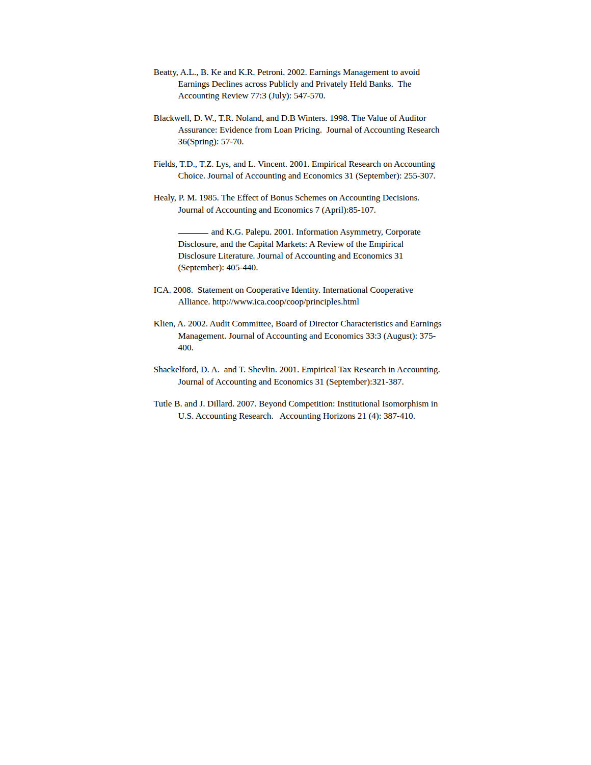Beatty, A.L., B. Ke and K.R. Petroni. 2002. Earnings Management to avoid Earnings Declines across Publicly and Privately Held Banks. The Accounting Review 77:3 (July): 547-570.
Blackwell, D. W., T.R. Noland, and D.B Winters. 1998. The Value of Auditor Assurance: Evidence from Loan Pricing. Journal of Accounting Research 36(Spring): 57-70.
Fields, T.D., T.Z. Lys, and L. Vincent. 2001. Empirical Research on Accounting Choice. Journal of Accounting and Economics 31 (September): 255-307.
Healy, P. M. 1985. The Effect of Bonus Schemes on Accounting Decisions. Journal of Accounting and Economics 7 (April):85-107.
and K.G. Palepu. 2001. Information Asymmetry, Corporate Disclosure, and the Capital Markets: A Review of the Empirical Disclosure Literature. Journal of Accounting and Economics 31 (September): 405-440.
ICA. 2008. Statement on Cooperative Identity. International Cooperative Alliance. http://www.ica.coop/coop/principles.html
Klien, A. 2002. Audit Committee, Board of Director Characteristics and Earnings Management. Journal of Accounting and Economics 33:3 (August): 375-400.
Shackelford, D. A. and T. Shevlin. 2001. Empirical Tax Research in Accounting. Journal of Accounting and Economics 31 (September):321-387.
Tutle B. and J. Dillard. 2007. Beyond Competition: Institutional Isomorphism in U.S. Accounting Research. Accounting Horizons 21 (4): 387-410.